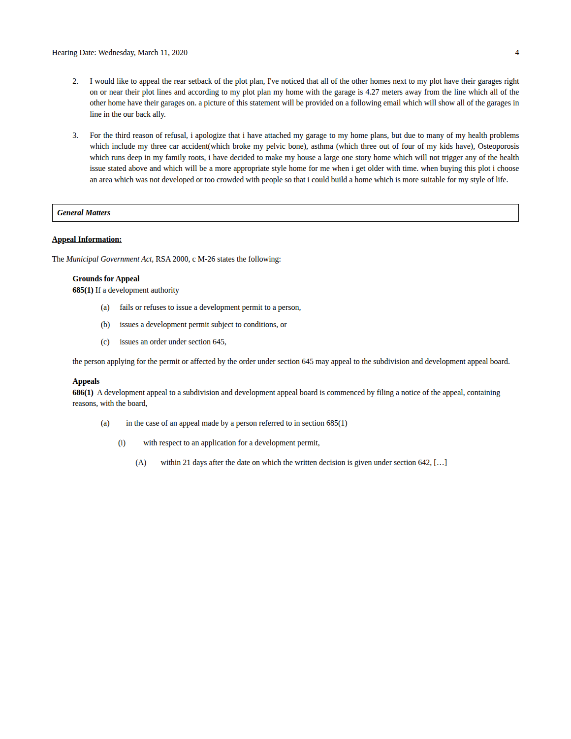Hearing Date: Wednesday, March 11, 2020
4
2. I would like to appeal the rear setback of the plot plan, I've noticed that all of the other homes next to my plot have their garages right on or near their plot lines and according to my plot plan my home with the garage is 4.27 meters away from the line which all of the other home have their garages on. a picture of this statement will be provided on a following email which will show all of the garages in line in the our back ally.
3. For the third reason of refusal, i apologize that i have attached my garage to my home plans, but due to many of my health problems which include my three car accident(which broke my pelvic bone), asthma (which three out of four of my kids have), Osteoporosis which runs deep in my family roots, i have decided to make my house a large one story home which will not trigger any of the health issue stated above and which will be a more appropriate style home for me when i get older with time. when buying this plot i choose an area which was not developed or too crowded with people so that i could build a home which is more suitable for my style of life.
General Matters
Appeal Information:
The Municipal Government Act, RSA 2000, c M-26 states the following:
Grounds for Appeal
685(1) If a development authority
(a) fails or refuses to issue a development permit to a person,
(b) issues a development permit subject to conditions, or
(c) issues an order under section 645,
the person applying for the permit or affected by the order under section 645 may appeal to the subdivision and development appeal board.
Appeals
686(1) A development appeal to a subdivision and development appeal board is commenced by filing a notice of the appeal, containing reasons, with the board,
(a) in the case of an appeal made by a person referred to in section 685(1)
(i) with respect to an application for a development permit,
(A) within 21 days after the date on which the written decision is given under section 642, […]